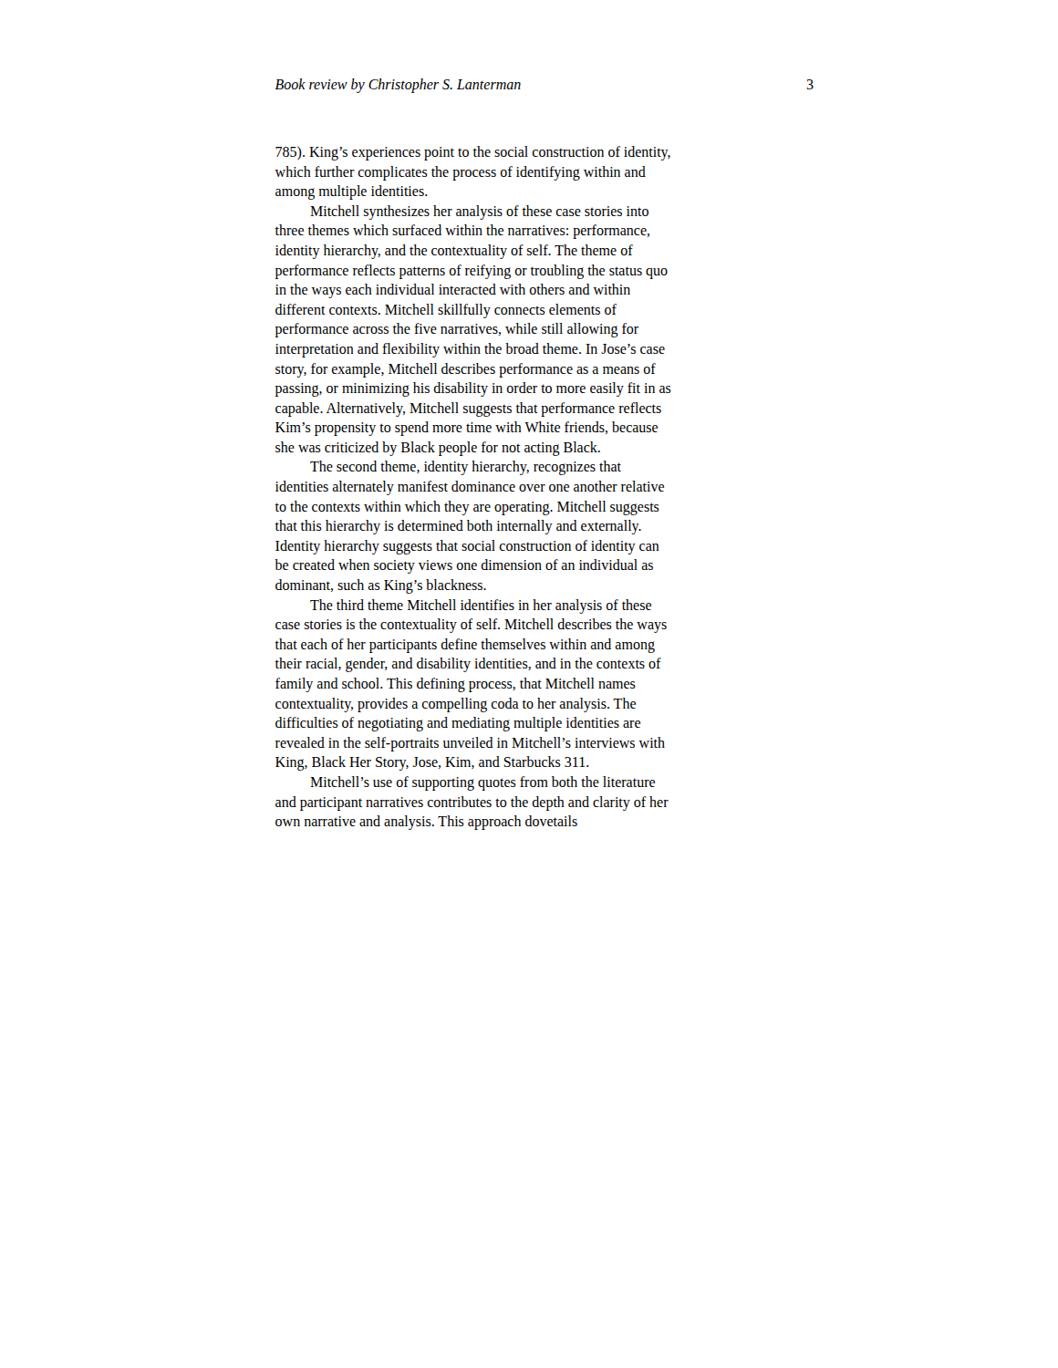Book review by Christopher S. Lanterman 3
785). King’s experiences point to the social construction of identity, which further complicates the process of identifying within and among multiple identities.
Mitchell synthesizes her analysis of these case stories into three themes which surfaced within the narratives: performance, identity hierarchy, and the contextuality of self. The theme of performance reflects patterns of reifying or troubling the status quo in the ways each individual interacted with others and within different contexts. Mitchell skillfully connects elements of performance across the five narratives, while still allowing for interpretation and flexibility within the broad theme. In Jose’s case story, for example, Mitchell describes performance as a means of passing, or minimizing his disability in order to more easily fit in as capable. Alternatively, Mitchell suggests that performance reflects Kim’s propensity to spend more time with White friends, because she was criticized by Black people for not acting Black.
The second theme, identity hierarchy, recognizes that identities alternately manifest dominance over one another relative to the contexts within which they are operating. Mitchell suggests that this hierarchy is determined both internally and externally. Identity hierarchy suggests that social construction of identity can be created when society views one dimension of an individual as dominant, such as King’s blackness.
The third theme Mitchell identifies in her analysis of these case stories is the contextuality of self. Mitchell describes the ways that each of her participants define themselves within and among their racial, gender, and disability identities, and in the contexts of family and school. This defining process, that Mitchell names contextuality, provides a compelling coda to her analysis. The difficulties of negotiating and mediating multiple identities are revealed in the self-portraits unveiled in Mitchell’s interviews with King, Black Her Story, Jose, Kim, and Starbucks 311.
Mitchell’s use of supporting quotes from both the literature and participant narratives contributes to the depth and clarity of her own narrative and analysis. This approach dovetails